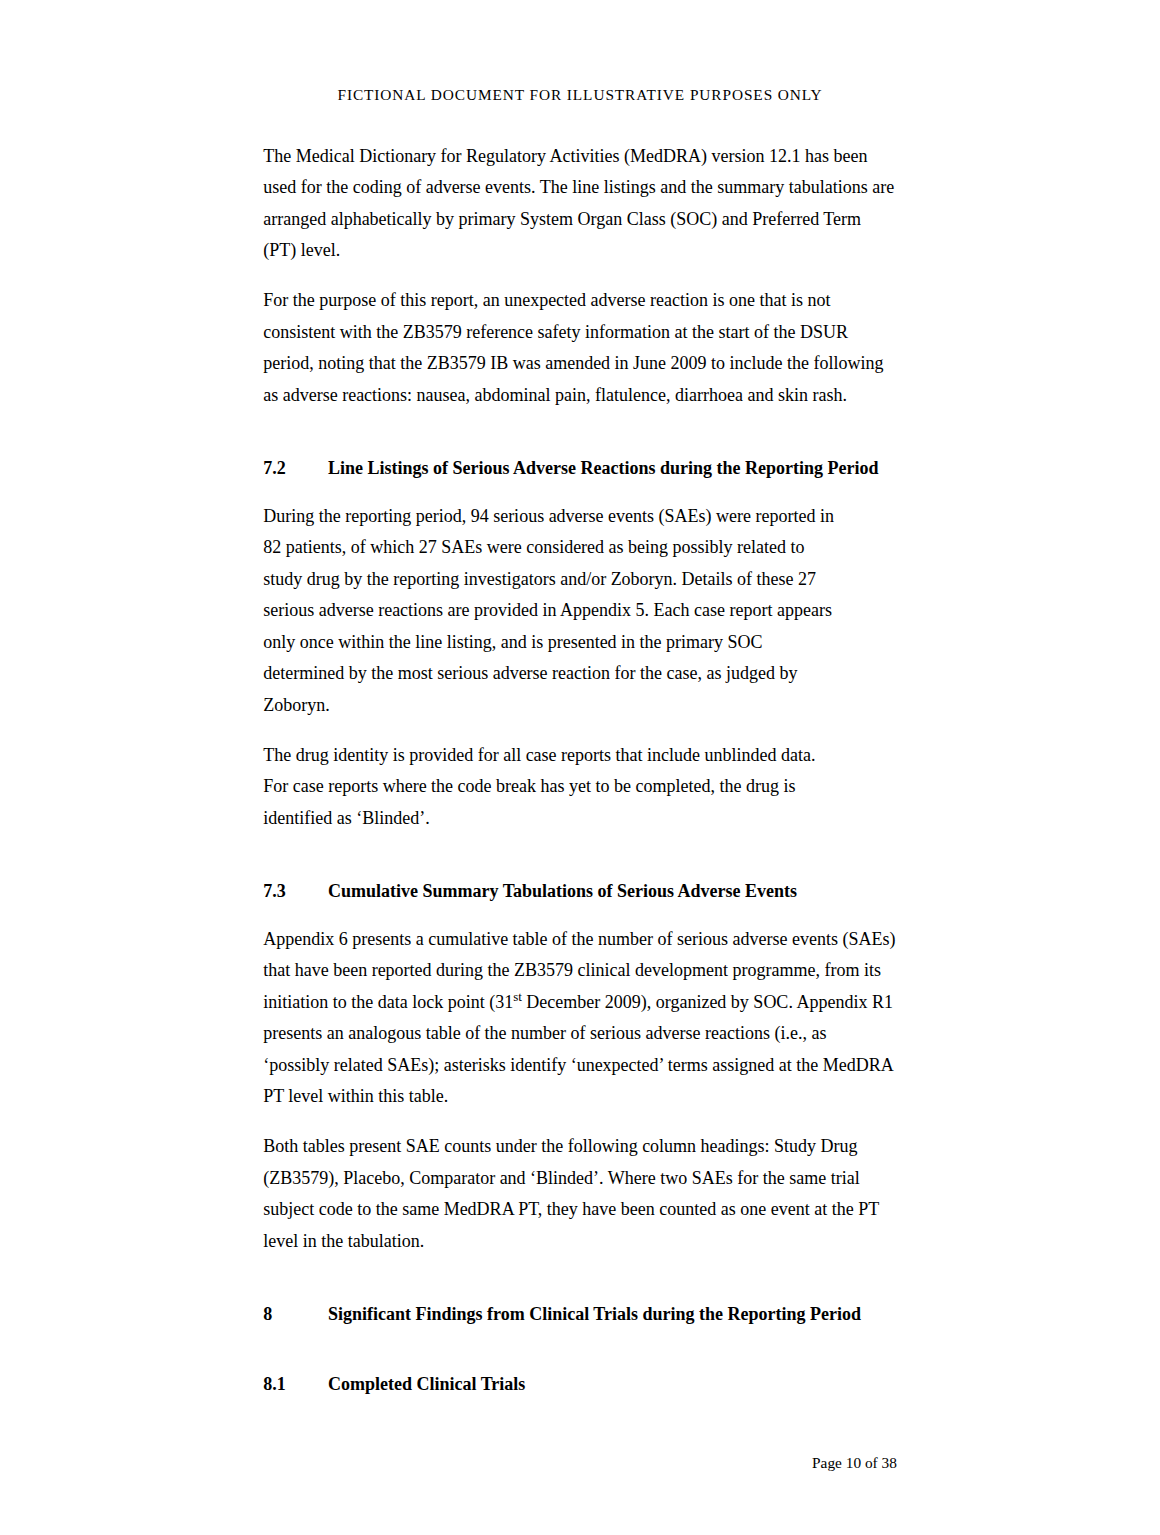FICTIONAL DOCUMENT FOR ILLUSTRATIVE PURPOSES ONLY
The Medical Dictionary for Regulatory Activities (MedDRA) version 12.1 has been used for the coding of adverse events. The line listings and the summary tabulations are arranged alphabetically by primary System Organ Class (SOC) and Preferred Term (PT) level.
For the purpose of this report, an unexpected adverse reaction is one that is not consistent with the ZB3579 reference safety information at the start of the DSUR period, noting that the ZB3579 IB was amended in June 2009 to include the following as adverse reactions: nausea, abdominal pain, flatulence, diarrhoea and skin rash.
7.2 Line Listings of Serious Adverse Reactions during the Reporting Period
During the reporting period, 94 serious adverse events (SAEs) were reported in 82 patients, of which 27 SAEs were considered as being possibly related to study drug by the reporting investigators and/or Zoboryn. Details of these 27 serious adverse reactions are provided in Appendix 5. Each case report appears only once within the line listing, and is presented in the primary SOC determined by the most serious adverse reaction for the case, as judged by Zoboryn.
The drug identity is provided for all case reports that include unblinded data. For case reports where the code break has yet to be completed, the drug is identified as ‘Blinded’.
7.3 Cumulative Summary Tabulations of Serious Adverse Events
Appendix 6 presents a cumulative table of the number of serious adverse events (SAEs) that have been reported during the ZB3579 clinical development programme, from its initiation to the data lock point (31st December 2009), organized by SOC. Appendix R1 presents an analogous table of the number of serious adverse reactions (i.e., as ‘possibly related SAEs); asterisks identify ‘unexpected’ terms assigned at the MedDRA PT level within this table.
Both tables present SAE counts under the following column headings: Study Drug (ZB3579), Placebo, Comparator and ‘Blinded’. Where two SAEs for the same trial subject code to the same MedDRA PT, they have been counted as one event at the PT level in the tabulation.
8 Significant Findings from Clinical Trials during the Reporting Period
8.1 Completed Clinical Trials
Page 10 of 38